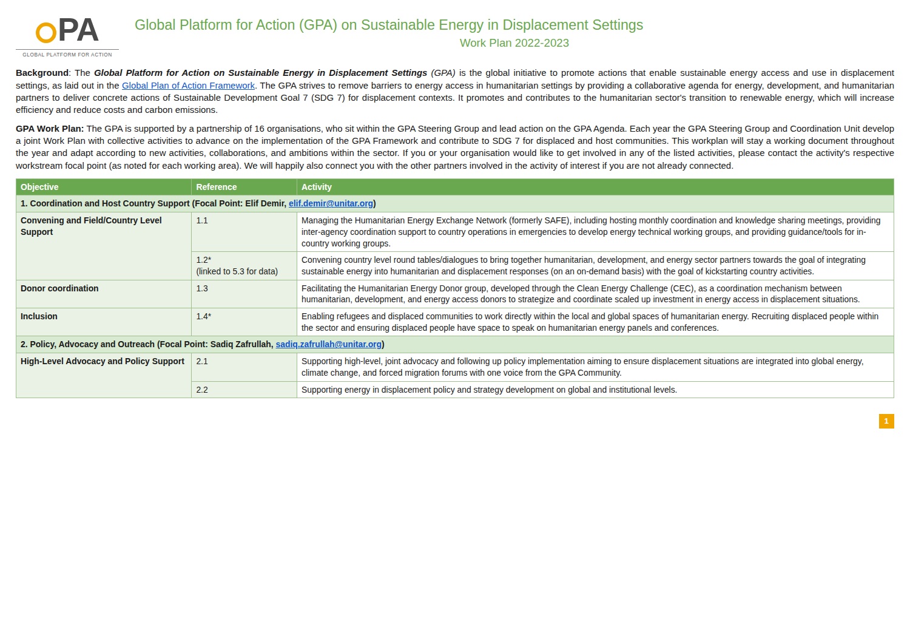PA
Global Platform for Action
Global Platform for Action (GPA) on Sustainable Energy in Displacement Settings
Work Plan 2022-2023
Background: The Global Platform for Action on Sustainable Energy in Displacement Settings (GPA) is the global initiative to promote actions that enable sustainable energy access and use in displacement settings, as laid out in the Global Plan of Action Framework. The GPA strives to remove barriers to energy access in humanitarian settings by providing a collaborative agenda for energy, development, and humanitarian partners to deliver concrete actions of Sustainable Development Goal 7 (SDG 7) for displacement contexts. It promotes and contributes to the humanitarian sector's transition to renewable energy, which will increase efficiency and reduce costs and carbon emissions.
GPA Work Plan: The GPA is supported by a partnership of 16 organisations, who sit within the GPA Steering Group and lead action on the GPA Agenda. Each year the GPA Steering Group and Coordination Unit develop a joint Work Plan with collective activities to advance on the implementation of the GPA Framework and contribute to SDG 7 for displaced and host communities. This workplan will stay a working document throughout the year and adapt according to new activities, collaborations, and ambitions within the sector. If you or your organisation would like to get involved in any of the listed activities, please contact the activity's respective workstream focal point (as noted for each working area). We will happily also connect you with the other partners involved in the activity of interest if you are not already connected.
| Objective | Reference | Activity |
| --- | --- | --- |
| 1. Coordination and Host Country Support (Focal Point: Elif Demir, elif.demir@unitar.org ) |
| Convening and Field/Country Level Support | 1.1 | Managing the Humanitarian Energy Exchange Network (formerly SAFE), including hosting monthly coordination and knowledge sharing meetings, providing inter-agency coordination support to country operations in emergencies to develop energy technical working groups, and providing guidance/tools for in-country working groups. |
| 1.2* (linked to 5.3 for data) | Convening country level round tables/dialogues to bring together humanitarian, development, and energy sector partners towards the goal of integrating sustainable energy into humanitarian and displacement responses (on an on-demand basis) with the goal of kickstarting country activities. |
| Donor coordination | 1.3 | Facilitating the Humanitarian Energy Donor group, developed through the Clean Energy Challenge (CEC), as a coordination mechanism between humanitarian, development, and energy access donors to strategize and coordinate scaled up investment in energy access in displacement situations. |
| Inclusion | 1.4* | Enabling refugees and displaced communities to work directly within the local and global spaces of humanitarian energy. Recruiting displaced people within the sector and ensuring displaced people have space to speak on humanitarian energy panels and conferences. |
| 2. Policy, Advocacy and Outreach (Focal Point: Sadiq Zafrullah, sadiq.zafrullah@unitar.org ) |
| High-Level Advocacy and Policy Support | 2.1 | Supporting high-level, joint advocacy and following up policy implementation aiming to ensure displacement situations are integrated into global energy, climate change, and forced migration forums with one voice from the GPA Community. |
| 2.2 | Supporting energy in displacement policy and strategy development on global and institutional levels. |
1